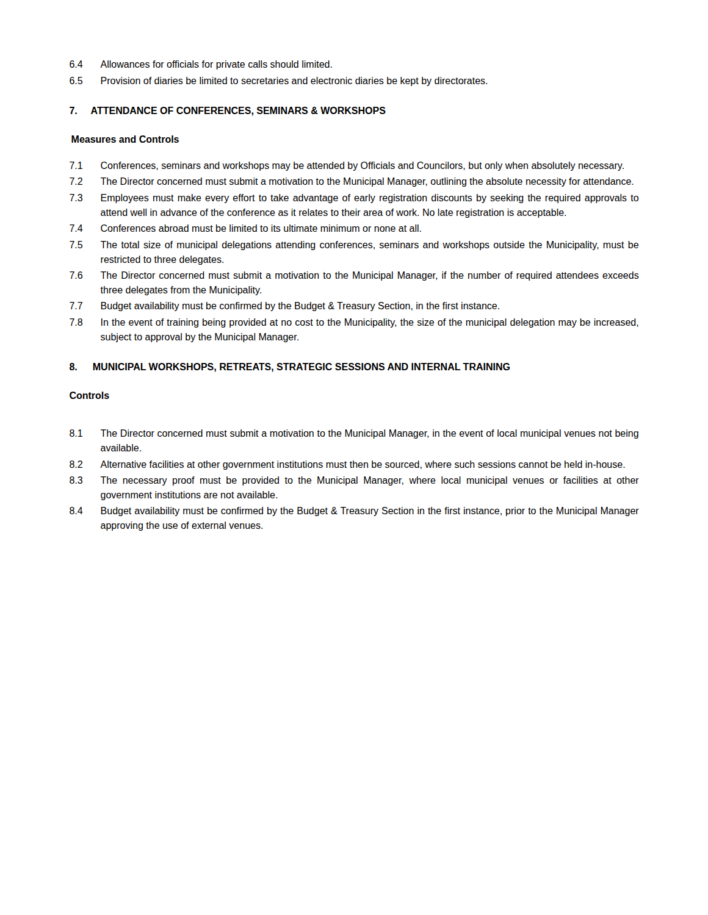6.4 Allowances for officials for private calls should limited.
6.5 Provision of diaries be limited to secretaries and electronic diaries be kept by directorates.
7. ATTENDANCE OF CONFERENCES, SEMINARS & WORKSHOPS
Measures and Controls
7.1 Conferences, seminars and workshops may be attended by Officials and Councilors, but only when absolutely necessary.
7.2 The Director concerned must submit a motivation to the Municipal Manager, outlining the absolute necessity for attendance.
7.3 Employees must make every effort to take advantage of early registration discounts by seeking the required approvals to attend well in advance of the conference as it relates to their area of work. No late registration is acceptable.
7.4 Conferences abroad must be limited to its ultimate minimum or none at all.
7.5 The total size of municipal delegations attending conferences, seminars and workshops outside the Municipality, must be restricted to three delegates.
7.6 The Director concerned must submit a motivation to the Municipal Manager, if the number of required attendees exceeds three delegates from the Municipality.
7.7 Budget availability must be confirmed by the Budget & Treasury Section, in the first instance.
7.8 In the event of training being provided at no cost to the Municipality, the size of the municipal delegation may be increased, subject to approval by the Municipal Manager.
8. MUNICIPAL WORKSHOPS, RETREATS, STRATEGIC SESSIONS AND INTERNAL TRAINING
Controls
8.1 The Director concerned must submit a motivation to the Municipal Manager, in the event of local municipal venues not being available.
8.2 Alternative facilities at other government institutions must then be sourced, where such sessions cannot be held in-house.
8.3 The necessary proof must be provided to the Municipal Manager, where local municipal venues or facilities at other government institutions are not available.
8.4 Budget availability must be confirmed by the Budget & Treasury Section in the first instance, prior to the Municipal Manager approving the use of external venues.